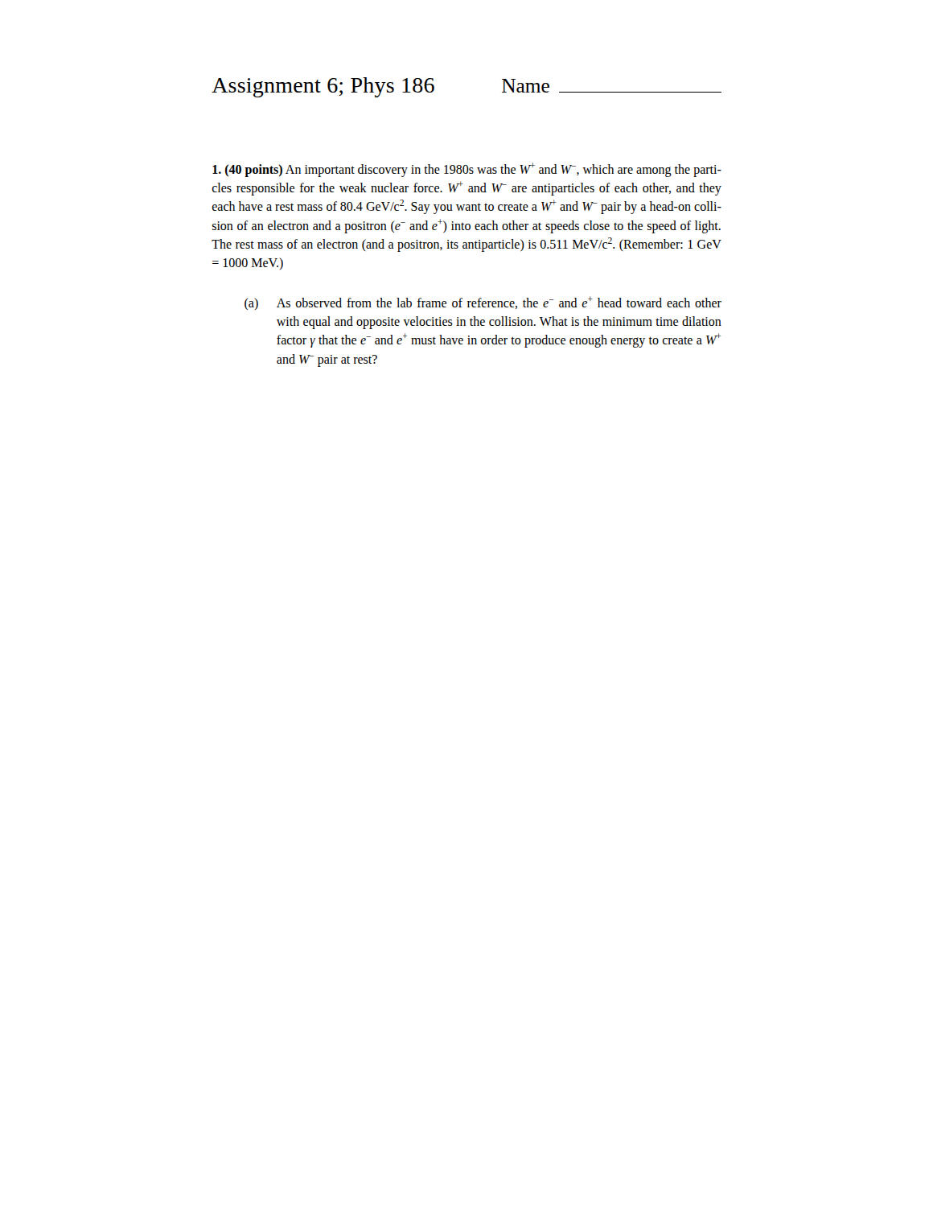Assignment 6; Phys 186
Name
1. (40 points) An important discovery in the 1980s was the W+ and W−, which are among the particles responsible for the weak nuclear force. W+ and W− are antiparticles of each other, and they each have a rest mass of 80.4 GeV/c2. Say you want to create a W+ and W− pair by a head-on collision of an electron and a positron (e− and e+) into each other at speeds close to the speed of light. The rest mass of an electron (and a positron, its antiparticle) is 0.511 MeV/c2. (Remember: 1 GeV = 1000 MeV.)
As observed from the lab frame of reference, the e− and e+ head toward each other with equal and opposite velocities in the collision. What is the minimum time dilation factor γ that the e− and e+ must have in order to produce enough energy to create a W+ and W− pair at rest?